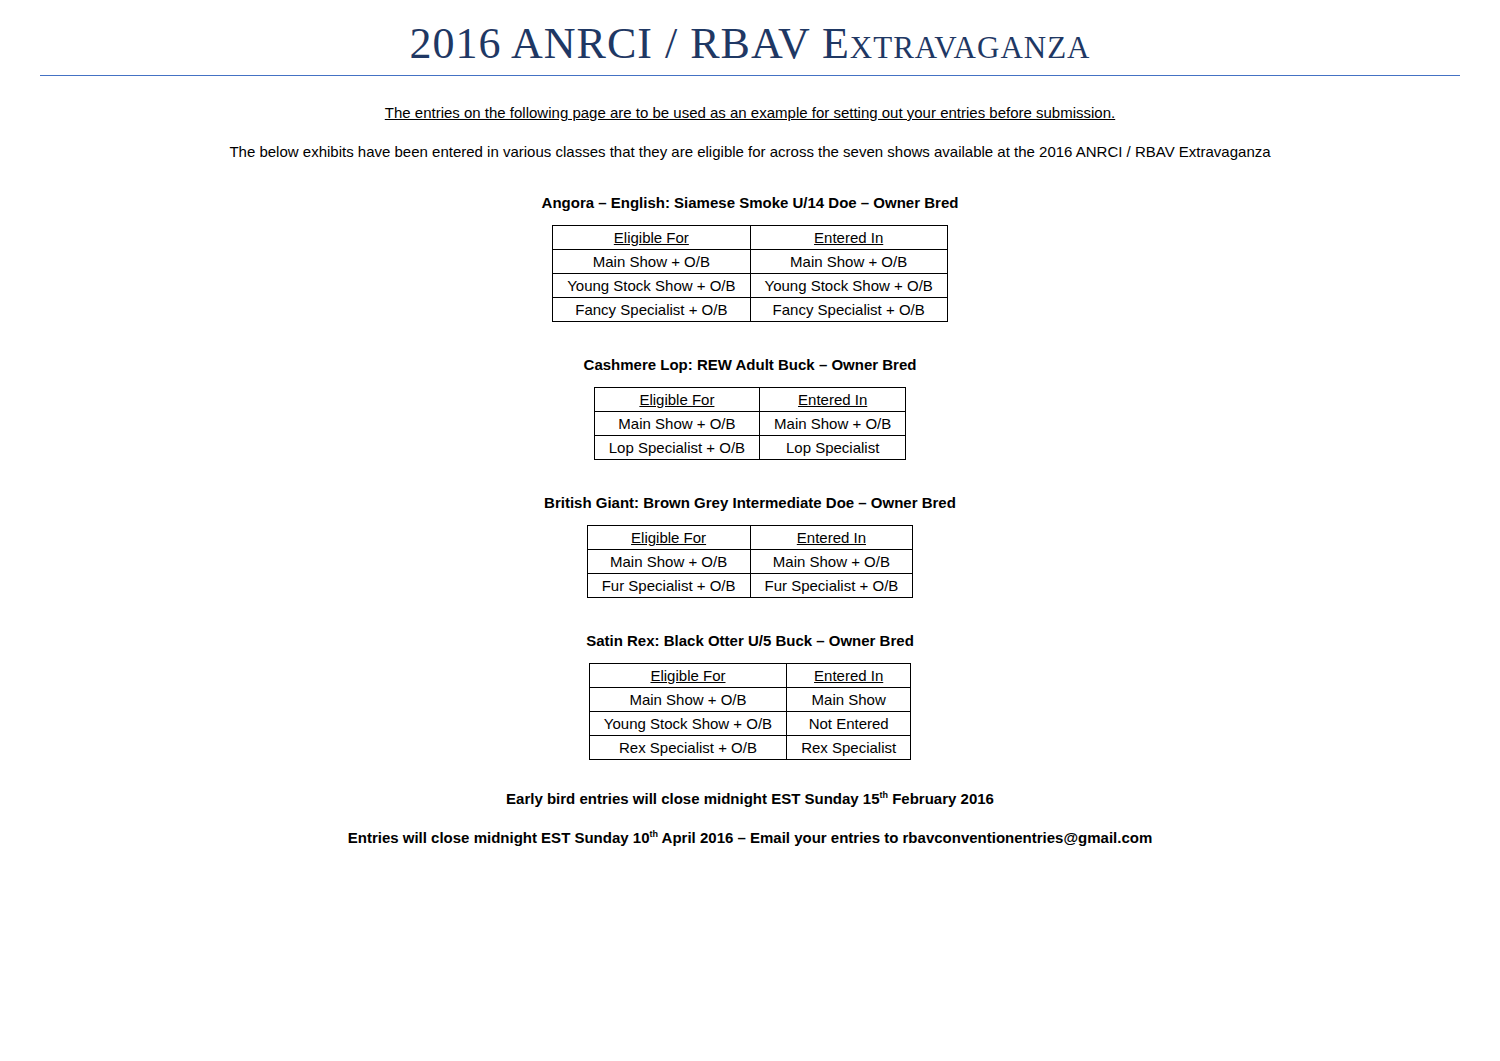2016 ANRCI / RBAV Extravaganza
The entries on the following page are to be used as an example for setting out your entries before submission.
The below exhibits have been entered in various classes that they are eligible for across the seven shows available at the 2016 ANRCI / RBAV Extravaganza
Angora – English: Siamese Smoke U/14 Doe – Owner Bred
| Eligible For | Entered In |
| Main Show + O/B | Main Show + O/B |
| Young Stock Show + O/B | Young Stock Show + O/B |
| Fancy Specialist + O/B | Fancy Specialist + O/B |
Cashmere Lop: REW Adult Buck – Owner Bred
| Eligible For | Entered In |
| Main Show + O/B | Main Show + O/B |
| Lop Specialist + O/B | Lop Specialist |
British Giant: Brown Grey Intermediate Doe – Owner Bred
| Eligible For | Entered In |
| Main Show + O/B | Main Show + O/B |
| Fur Specialist + O/B | Fur Specialist + O/B |
Satin Rex: Black Otter U/5 Buck – Owner Bred
| Eligible For | Entered In |
| Main Show + O/B | Main Show |
| Young Stock Show + O/B | Not Entered |
| Rex Specialist + O/B | Rex Specialist |
Early bird entries will close midnight EST Sunday 15th February 2016
Entries will close midnight EST Sunday 10th April 2016 – Email your entries to rbavconventionentries@gmail.com